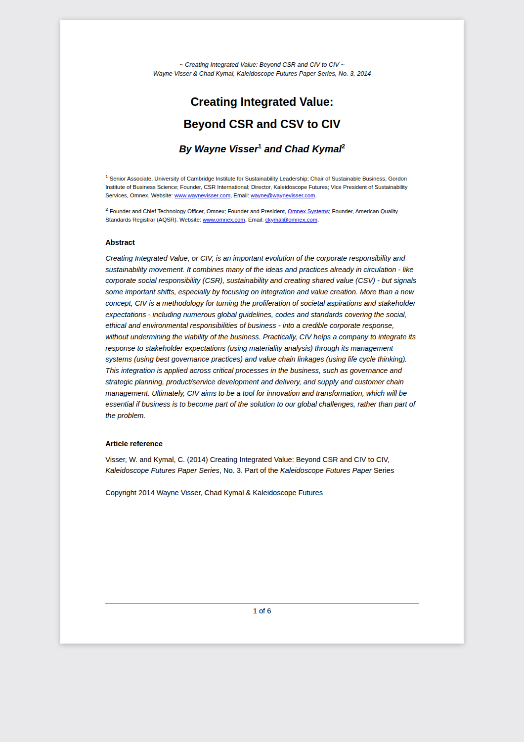~ Creating Integrated Value: Beyond CSR and CIV to CIV ~
Wayne Visser & Chad Kymal, Kaleidoscope Futures Paper Series, No. 3, 2014
Creating Integrated Value: Beyond CSR and CSV to CIV
By Wayne Visser1 and Chad Kymal2
1 Senior Associate, University of Cambridge Institute for Sustainability Leadership; Chair of Sustainable Business, Gordon Institute of Business Science; Founder, CSR International; Director, Kaleidoscope Futures; Vice President of Sustainability Services, Omnex. Website: www.waynevisser.com, Email: wayne@waynevisser.com.
2 Founder and Chief Technology Officer, Omnex; Founder and President, Omnex Systems; Founder, American Quality Standards Registrar (AQSR). Website: www.omnex.com, Email: ckymal@omnex.com.
Abstract
Creating Integrated Value, or CIV, is an important evolution of the corporate responsibility and sustainability movement. It combines many of the ideas and practices already in circulation - like corporate social responsibility (CSR), sustainability and creating shared value (CSV) - but signals some important shifts, especially by focusing on integration and value creation. More than a new concept, CIV is a methodology for turning the proliferation of societal aspirations and stakeholder expectations - including numerous global guidelines, codes and standards covering the social, ethical and environmental responsibilities of business - into a credible corporate response, without undermining the viability of the business. Practically, CIV helps a company to integrate its response to stakeholder expectations (using materiality analysis) through its management systems (using best governance practices) and value chain linkages (using life cycle thinking). This integration is applied across critical processes in the business, such as governance and strategic planning, product/service development and delivery, and supply and customer chain management. Ultimately, CIV aims to be a tool for innovation and transformation, which will be essential if business is to become part of the solution to our global challenges, rather than part of the problem.
Article reference
Visser, W. and Kymal, C. (2014) Creating Integrated Value: Beyond CSR and CIV to CIV, Kaleidoscope Futures Paper Series, No. 3. Part of the Kaleidoscope Futures Paper Series
Copyright 2014 Wayne Visser, Chad Kymal & Kaleidoscope Futures
1 of 6